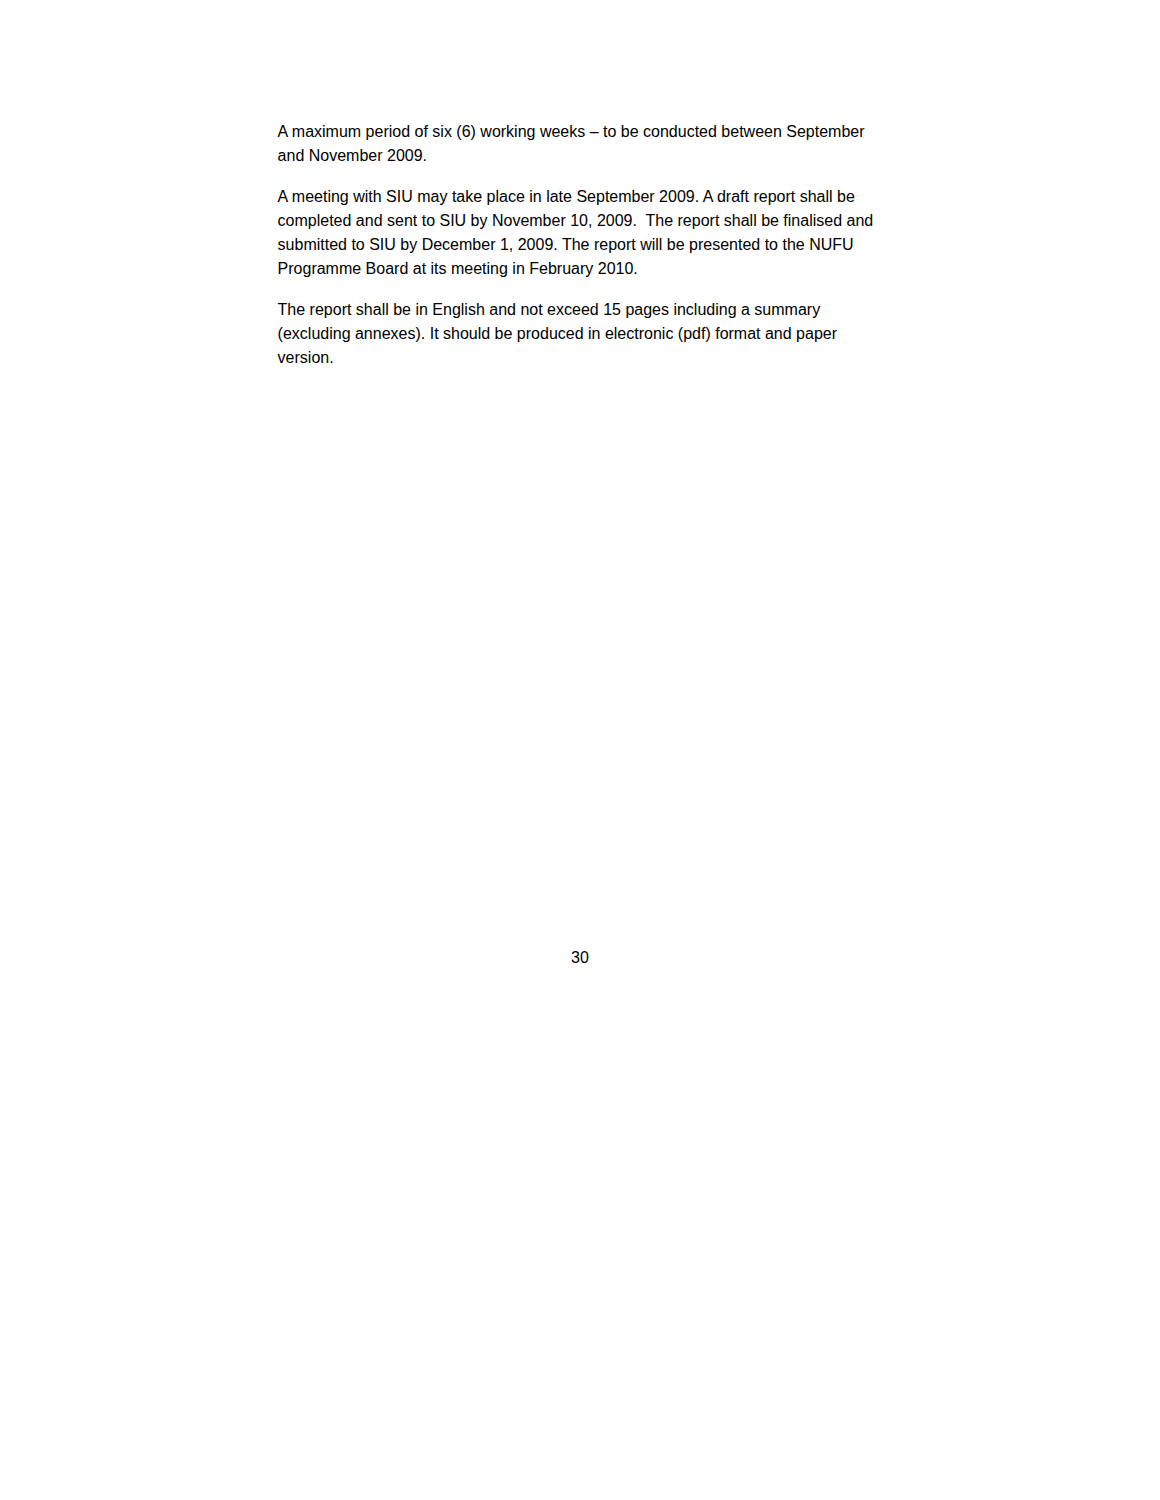A maximum period of six (6) working weeks – to be conducted between September and November 2009.
A meeting with SIU may take place in late September 2009. A draft report shall be completed and sent to SIU by November 10, 2009. The report shall be finalised and submitted to SIU by December 1, 2009. The report will be presented to the NUFU Programme Board at its meeting in February 2010.
The report shall be in English and not exceed 15 pages including a summary (excluding annexes). It should be produced in electronic (pdf) format and paper version.
30